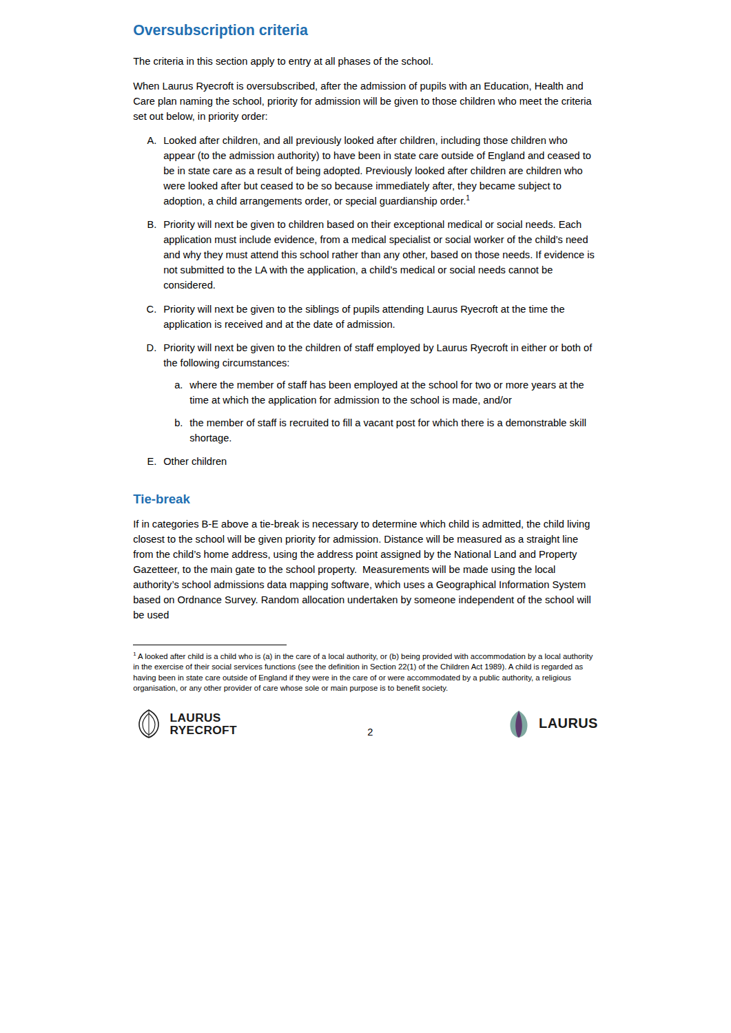Oversubscription criteria
The criteria in this section apply to entry at all phases of the school.
When Laurus Ryecroft is oversubscribed, after the admission of pupils with an Education, Health and Care plan naming the school, priority for admission will be given to those children who meet the criteria set out below, in priority order:
Looked after children, and all previously looked after children, including those children who appear (to the admission authority) to have been in state care outside of England and ceased to be in state care as a result of being adopted. Previously looked after children are children who were looked after but ceased to be so because immediately after, they became subject to adoption, a child arrangements order, or special guardianship order.1
Priority will next be given to children based on their exceptional medical or social needs. Each application must include evidence, from a medical specialist or social worker of the child’s need and why they must attend this school rather than any other, based on those needs. If evidence is not submitted to the LA with the application, a child’s medical or social needs cannot be considered.
Priority will next be given to the siblings of pupils attending Laurus Ryecroft at the time the application is received and at the date of admission.
Priority will next be given to the children of staff employed by Laurus Ryecroft in either or both of the following circumstances:
where the member of staff has been employed at the school for two or more years at the time at which the application for admission to the school is made, and/or
the member of staff is recruited to fill a vacant post for which there is a demonstrable skill shortage.
Other children
Tie-break
If in categories B-E above a tie-break is necessary to determine which child is admitted, the child living closest to the school will be given priority for admission. Distance will be measured as a straight line from the child’s home address, using the address point assigned by the National Land and Property Gazetteer, to the main gate to the school property. Measurements will be made using the local authority’s school admissions data mapping software, which uses a Geographical Information System based on Ordnance Survey. Random allocation undertaken by someone independent of the school will be used
1 A looked after child is a child who is (a) in the care of a local authority, or (b) being provided with accommodation by a local authority in the exercise of their social services functions (see the definition in Section 22(1) of the Children Act 1989). A child is regarded as having been in state care outside of England if they were in the care of or were accommodated by a public authority, a religious organisation, or any other provider of care whose sole or main purpose is to benefit society.
LAURUSRYECROFT
2
LAURUS